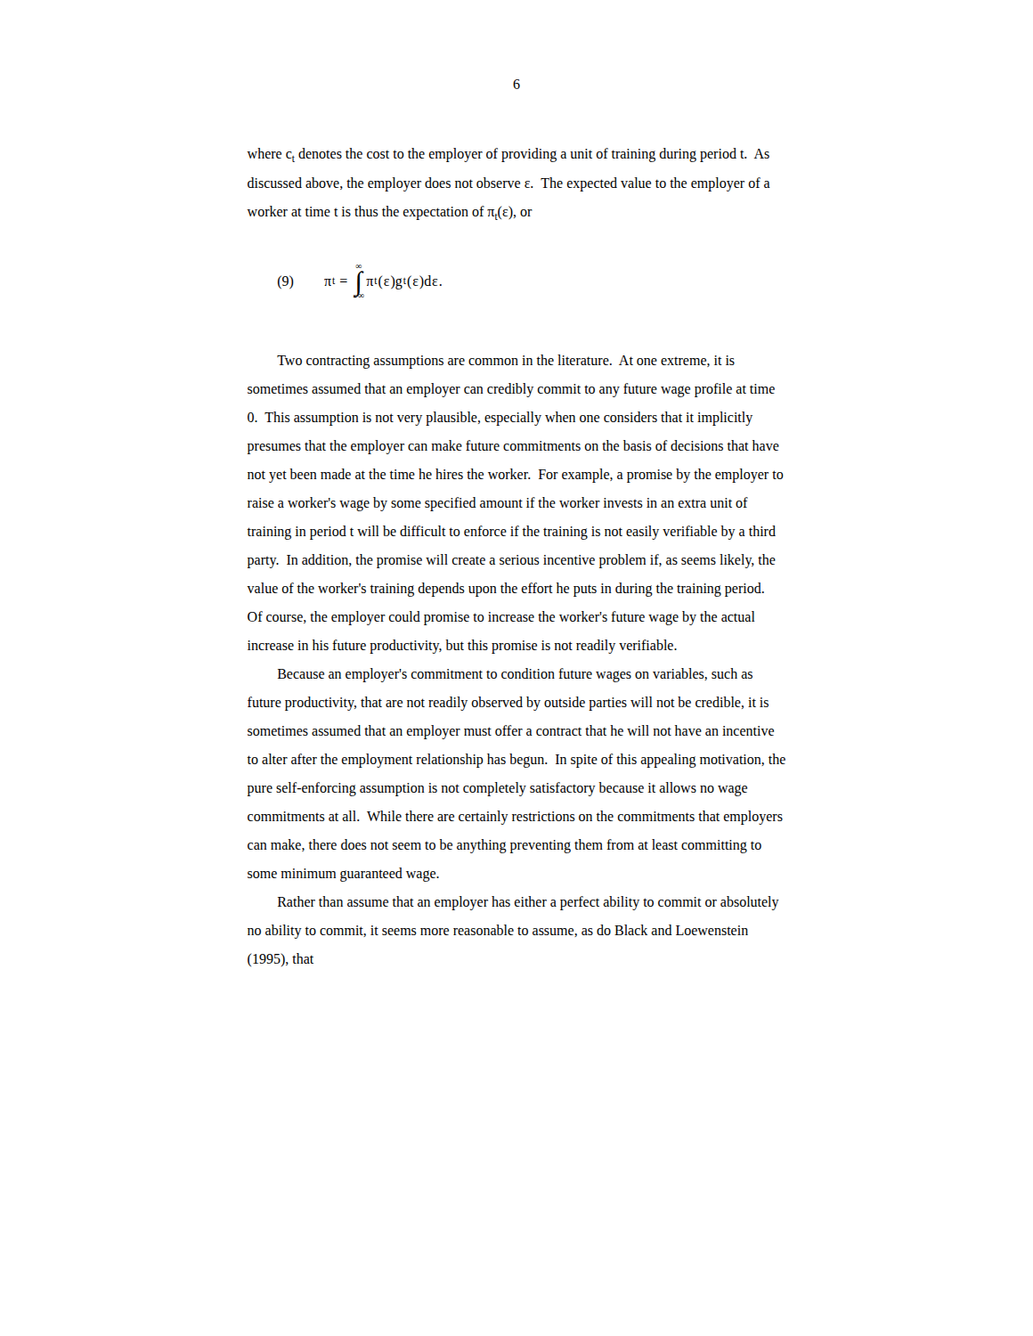6
where ct denotes the cost to the employer of providing a unit of training during period t. As discussed above, the employer does not observe ε. The expected value to the employer of a worker at time t is thus the expectation of πt(ε), or
(9) πt = ∞ ∫ −∞ πt(ε)gt(ε)dε.
Two contracting assumptions are common in the literature. At one extreme, it is sometimes assumed that an employer can credibly commit to any future wage profile at time 0. This assumption is not very plausible, especially when one considers that it implicitly presumes that the employer can make future commitments on the basis of decisions that have not yet been made at the time he hires the worker. For example, a promise by the employer to raise a worker's wage by some specified amount if the worker invests in an extra unit of training in period t will be difficult to enforce if the training is not easily verifiable by a third party. In addition, the promise will create a serious incentive problem if, as seems likely, the value of the worker's training depends upon the effort he puts in during the training period. Of course, the employer could promise to increase the worker's future wage by the actual increase in his future productivity, but this promise is not readily verifiable.
Because an employer's commitment to condition future wages on variables, such as future productivity, that are not readily observed by outside parties will not be credible, it is sometimes assumed that an employer must offer a contract that he will not have an incentive to alter after the employment relationship has begun. In spite of this appealing motivation, the pure self-enforcing assumption is not completely satisfactory because it allows no wage commitments at all. While there are certainly restrictions on the commitments that employers can make, there does not seem to be anything preventing them from at least committing to some minimum guaranteed wage.
Rather than assume that an employer has either a perfect ability to commit or absolutely no ability to commit, it seems more reasonable to assume, as do Black and Loewenstein (1995), that